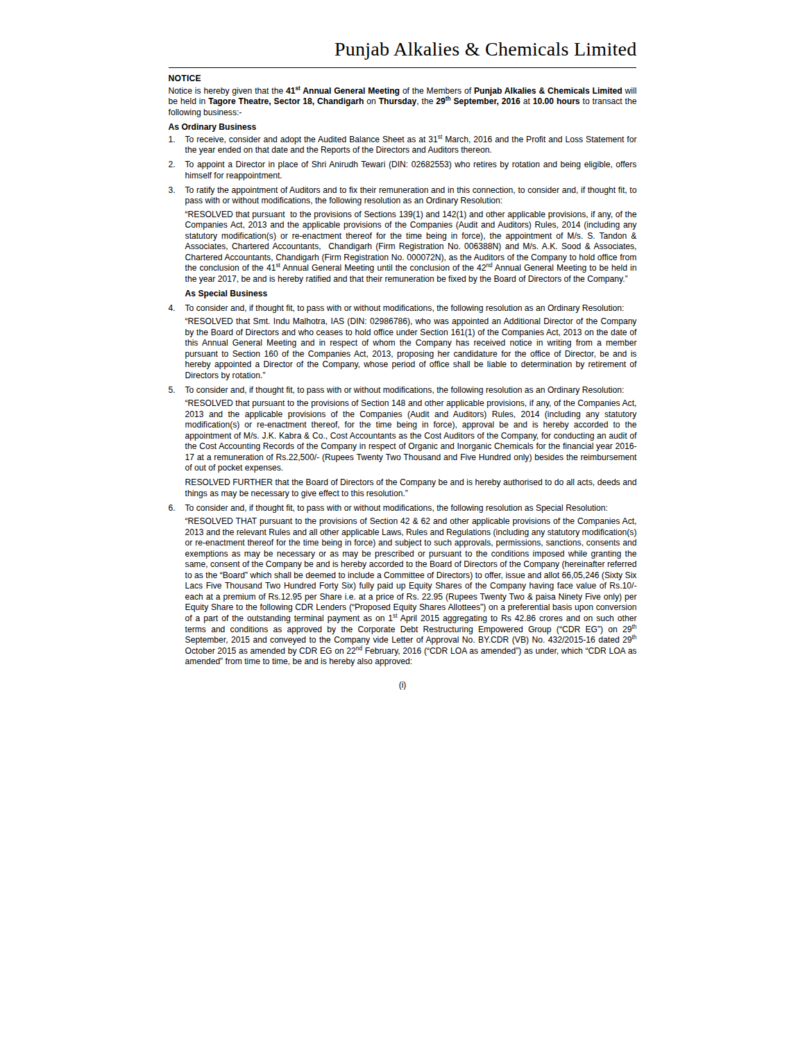Punjab Alkalies & Chemicals Limited
NOTICE
Notice is hereby given that the 41st Annual General Meeting of the Members of Punjab Alkalies & Chemicals Limited will be held in Tagore Theatre, Sector 18, Chandigarh on Thursday, the 29th September, 2016 at 10.00 hours to transact the following business:-
As Ordinary Business
To receive, consider and adopt the Audited Balance Sheet as at 31st March, 2016 and the Profit and Loss Statement for the year ended on that date and the Reports of the Directors and Auditors thereon.
To appoint a Director in place of Shri Anirudh Tewari (DIN: 02682553) who retires by rotation and being eligible, offers himself for reappointment.
To ratify the appointment of Auditors and to fix their remuneration and in this connection, to consider and, if thought fit, to pass with or without modifications, the following resolution as an Ordinary Resolution:
“RESOLVED that pursuant to the provisions of Sections 139(1) and 142(1) and other applicable provisions, if any, of the Companies Act, 2013 and the applicable provisions of the Companies (Audit and Auditors) Rules, 2014 (including any statutory modification(s) or re-enactment thereof for the time being in force), the appointment of M/s. S. Tandon & Associates, Chartered Accountants, Chandigarh (Firm Registration No. 006388N) and M/s. A.K. Sood & Associates, Chartered Accountants, Chandigarh (Firm Registration No. 000072N), as the Auditors of the Company to hold office from the conclusion of the 41st Annual General Meeting until the conclusion of the 42nd Annual General Meeting to be held in the year 2017, be and is hereby ratified and that their remuneration be fixed by the Board of Directors of the Company.”
As Special Business
To consider and, if thought fit, to pass with or without modifications, the following resolution as an Ordinary Resolution:
“RESOLVED that Smt. Indu Malhotra, IAS (DIN: 02986786), who was appointed an Additional Director of the Company by the Board of Directors and who ceases to hold office under Section 161(1) of the Companies Act, 2013 on the date of this Annual General Meeting and in respect of whom the Company has received notice in writing from a member pursuant to Section 160 of the Companies Act, 2013, proposing her candidature for the office of Director, be and is hereby appointed a Director of the Company, whose period of office shall be liable to determination by retirement of Directors by rotation.”
To consider and, if thought fit, to pass with or without modifications, the following resolution as an Ordinary Resolution:
“RESOLVED that pursuant to the provisions of Section 148 and other applicable provisions, if any, of the Companies Act, 2013 and the applicable provisions of the Companies (Audit and Auditors) Rules, 2014 (including any statutory modification(s) or re-enactment thereof, for the time being in force), approval be and is hereby accorded to the appointment of M/s. J.K. Kabra & Co., Cost Accountants as the Cost Auditors of the Company, for conducting an audit of the Cost Accounting Records of the Company in respect of Organic and Inorganic Chemicals for the financial year 2016-17 at a remuneration of Rs.22,500/- (Rupees Twenty Two Thousand and Five Hundred only) besides the reimbursement of out of pocket expenses.
RESOLVED FURTHER that the Board of Directors of the Company be and is hereby authorised to do all acts, deeds and things as may be necessary to give effect to this resolution.”
To consider and, if thought fit, to pass with or without modifications, the following resolution as Special Resolution:
“RESOLVED THAT pursuant to the provisions of Section 42 & 62 and other applicable provisions of the Companies Act, 2013 and the relevant Rules and all other applicable Laws, Rules and Regulations (including any statutory modification(s) or re-enactment thereof for the time being in force) and subject to such approvals, permissions, sanctions, consents and exemptions as may be necessary or as may be prescribed or pursuant to the conditions imposed while granting the same, consent of the Company be and is hereby accorded to the Board of Directors of the Company (hereinafter referred to as the “Board” which shall be deemed to include a Committee of Directors) to offer, issue and allot 66,05,246 (Sixty Six Lacs Five Thousand Two Hundred Forty Six) fully paid up Equity Shares of the Company having face value of Rs.10/- each at a premium of Rs.12.95 per Share i.e. at a price of Rs. 22.95 (Rupees Twenty Two & paisa Ninety Five only) per Equity Share to the following CDR Lenders (“Proposed Equity Shares Allottees") on a preferential basis upon conversion of a part of the outstanding terminal payment as on 1st April 2015 aggregating to Rs 42.86 crores and on such other terms and conditions as approved by the Corporate Debt Restructuring Empowered Group (“CDR EG”) on 29th September, 2015 and conveyed to the Company vide Letter of Approval No. BY.CDR (VB) No. 432/2015-16 dated 29th October 2015 as amended by CDR EG on 22nd February, 2016 (“CDR LOA as amended”) as under, which “CDR LOA as amended” from time to time, be and is hereby also approved:
(i)